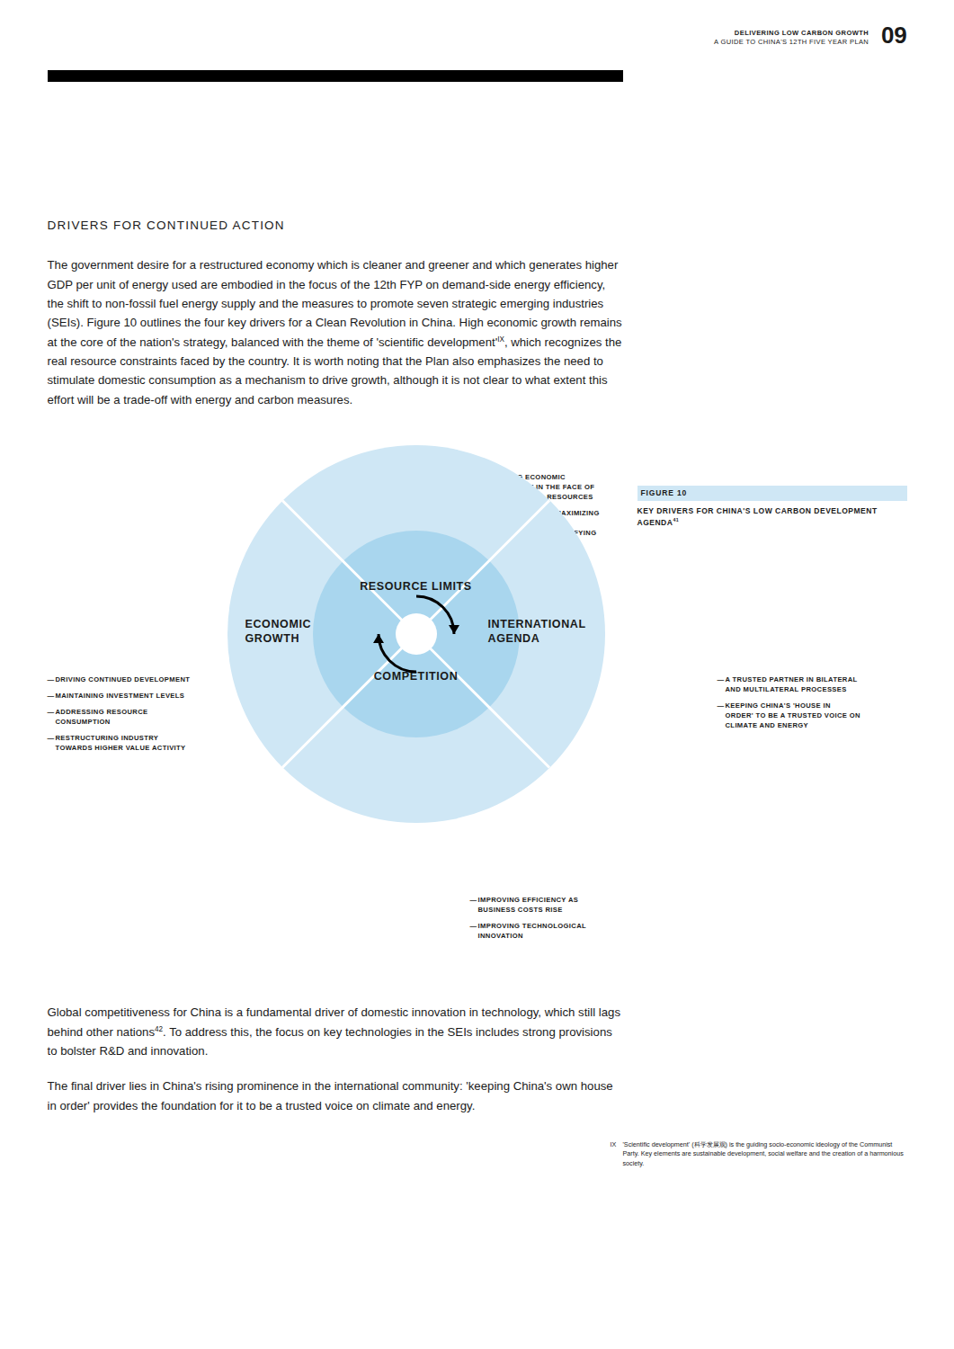DELIVERING LOW CARBON GROWTH
A GUIDE TO CHINA'S 12TH FIVE YEAR PLAN
09
DRIVERS FOR CONTINUED ACTION
The government desire for a restructured economy which is cleaner and greener and which generates higher GDP per unit of energy used are embodied in the focus of the 12th FYP on demand-side energy efficiency, the shift to non-fossil fuel energy supply and the measures to promote seven strategic emerging industries (SEIs). Figure 10 outlines the four key drivers for a Clean Revolution in China. High economic growth remains at the core of the nation's strategy, balanced with the theme of 'scientific development'IX, which recognizes the real resource constraints faced by the country. It is worth noting that the Plan also emphasizes the need to stimulate domestic consumption as a mechanism to drive growth, although it is not clear to what extent this effort will be a trade-off with energy and carbon measures.
FIGURE 10 KEY DRIVERS FOR CHINA'S LOW CARBON DEVELOPMENT AGENDA41
SUSTAINING ECONOMIC DEVELOPMENT IN THE FACE OF LIMITED NATURAL RESOURCES
ENERGY SECURITY - MAXIMIZING DOMESTIC RENEWABLE RESOURCES AND DIVERSIFYING SUPPLY
DRIVING CONTINUED DEVELOPMENT
MAINTAINING INVESTMENT LEVELS
ADDRESSING RESOURCE CONSUMPTION
RESTRUCTURING INDUSTRY TOWARDS HIGHER VALUE ACTIVITY
A TRUSTED PARTNER IN BILATERAL AND MULTILATERAL PROCESSES
KEEPING CHINA'S 'HOUSE IN ORDER' TO BE A TRUSTED VOICE ON CLIMATE AND ENERGY
IMPROVING EFFICIENCY AS BUSINESS COSTS RISE
IMPROVING TECHNOLOGICAL INNOVATION
RESOURCE LIMITS
COMPETITION
ECONOMIC
GROWTH
INTERNATIONAL
AGENDA
Global competitiveness for China is a fundamental driver of domestic innovation in technology, which still lags behind other nations42. To address this, the focus on key technologies in the SEIs includes strong provisions to bolster R&D and innovation.
The final driver lies in China's rising prominence in the international community: 'keeping China's own house in order' provides the foundation for it to be a trusted voice on climate and energy.
IX 'Scientific development' (科学发展观) is the guiding socio-economic ideology of the Communist Party. Key elements are sustainable development, social welfare and the creation of a harmonious society.